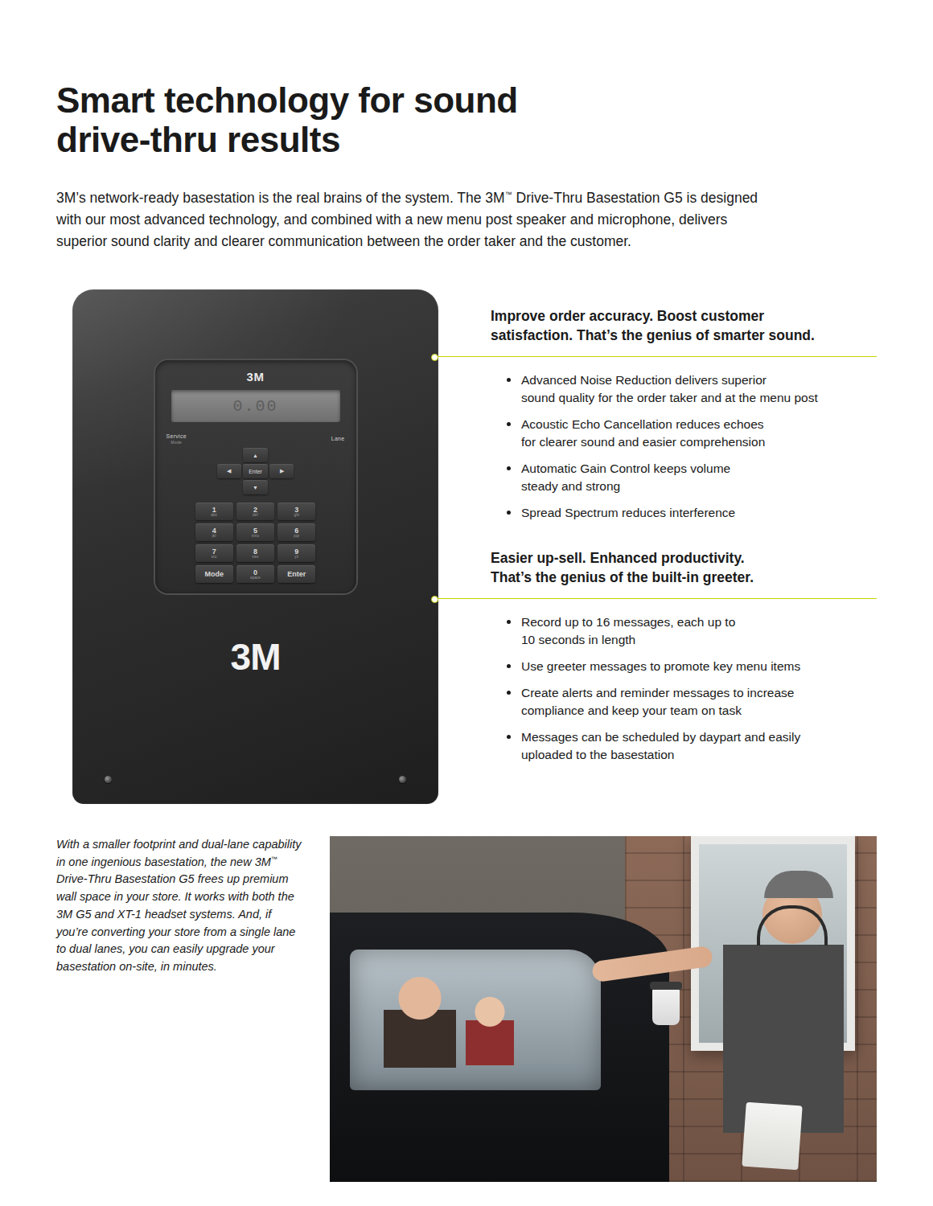Smart technology for sound
drive-thru results
3M’s network-ready basestation is the real brains of the system. The 3M™ Drive-Thru Basestation G5 is designed with our most advanced technology, and combined with a new menu post speaker and microphone, delivers superior sound clarity and clearer communication between the order taker and the customer.
3M
0.00
ServiceMode
Lane
▲
◀
Enter
▶
▼
1 abc
2 def
3 ghi
4 jkl
5 mno
6 pqr
7 stu
8 vwx
9 yz
Mode
0 space
Enter
3M
Improve order accuracy. Boost customer
satisfaction. That’s the genius of smarter sound.
Advanced Noise Reduction delivers superior
sound quality for the order taker and at the menu post
Acoustic Echo Cancellation reduces echoes
for clearer sound and easier comprehension
Automatic Gain Control keeps volume
steady and strong
Spread Spectrum reduces interference
Easier up-sell. Enhanced productivity.
That’s the genius of the built-in greeter.
Record up to 16 messages, each up to
10 seconds in length
Use greeter messages to promote key menu items
Create alerts and reminder messages to increase
compliance and keep your team on task
Messages can be scheduled by daypart and easily
uploaded to the basestation
With a smaller footprint and dual-lane capability in one ingenious basestation, the new 3M™ Drive-Thru Basestation G5 frees up premium wall space in your store. It works with both the 3M G5 and XT-1 headset systems. And, if you’re converting your store from a single lane to dual lanes, you can easily upgrade your basestation on-site, in minutes.